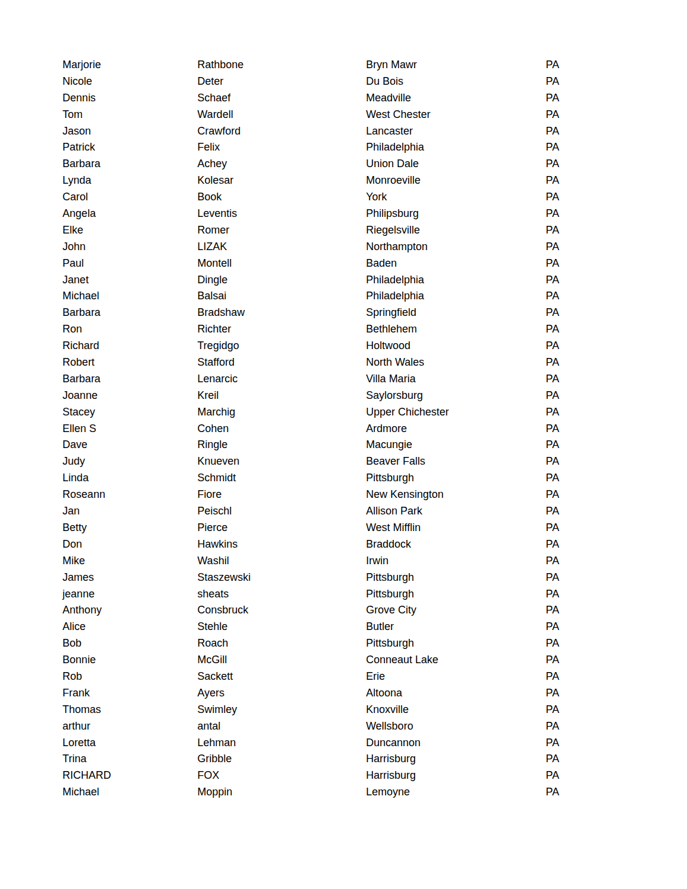| Marjorie | Rathbone | Bryn Mawr | PA |
| Nicole | Deter | Du Bois | PA |
| Dennis | Schaef | Meadville | PA |
| Tom | Wardell | West Chester | PA |
| Jason | Crawford | Lancaster | PA |
| Patrick | Felix | Philadelphia | PA |
| Barbara | Achey | Union Dale | PA |
| Lynda | Kolesar | Monroeville | PA |
| Carol | Book | York | PA |
| Angela | Leventis | Philipsburg | PA |
| Elke | Romer | Riegelsville | PA |
| John | LIZAK | Northampton | PA |
| Paul | Montell | Baden | PA |
| Janet | Dingle | Philadelphia | PA |
| Michael | Balsai | Philadelphia | PA |
| Barbara | Bradshaw | Springfield | PA |
| Ron | Richter | Bethlehem | PA |
| Richard | Tregidgo | Holtwood | PA |
| Robert | Stafford | North Wales | PA |
| Barbara | Lenarcic | Villa Maria | PA |
| Joanne | Kreil | Saylorsburg | PA |
| Stacey | Marchig | Upper Chichester | PA |
| Ellen S | Cohen | Ardmore | PA |
| Dave | Ringle | Macungie | PA |
| Judy | Knueven | Beaver Falls | PA |
| Linda | Schmidt | Pittsburgh | PA |
| Roseann | Fiore | New Kensington | PA |
| Jan | Peischl | Allison Park | PA |
| Betty | Pierce | West Mifflin | PA |
| Don | Hawkins | Braddock | PA |
| Mike | Washil | Irwin | PA |
| James | Staszewski | Pittsburgh | PA |
| jeanne | sheats | Pittsburgh | PA |
| Anthony | Consbruck | Grove City | PA |
| Alice | Stehle | Butler | PA |
| Bob | Roach | Pittsburgh | PA |
| Bonnie | McGill | Conneaut Lake | PA |
| Rob | Sackett | Erie | PA |
| Frank | Ayers | Altoona | PA |
| Thomas | Swimley | Knoxville | PA |
| arthur | antal | Wellsboro | PA |
| Loretta | Lehman | Duncannon | PA |
| Trina | Gribble | Harrisburg | PA |
| RICHARD | FOX | Harrisburg | PA |
| Michael | Moppin | Lemoyne | PA |